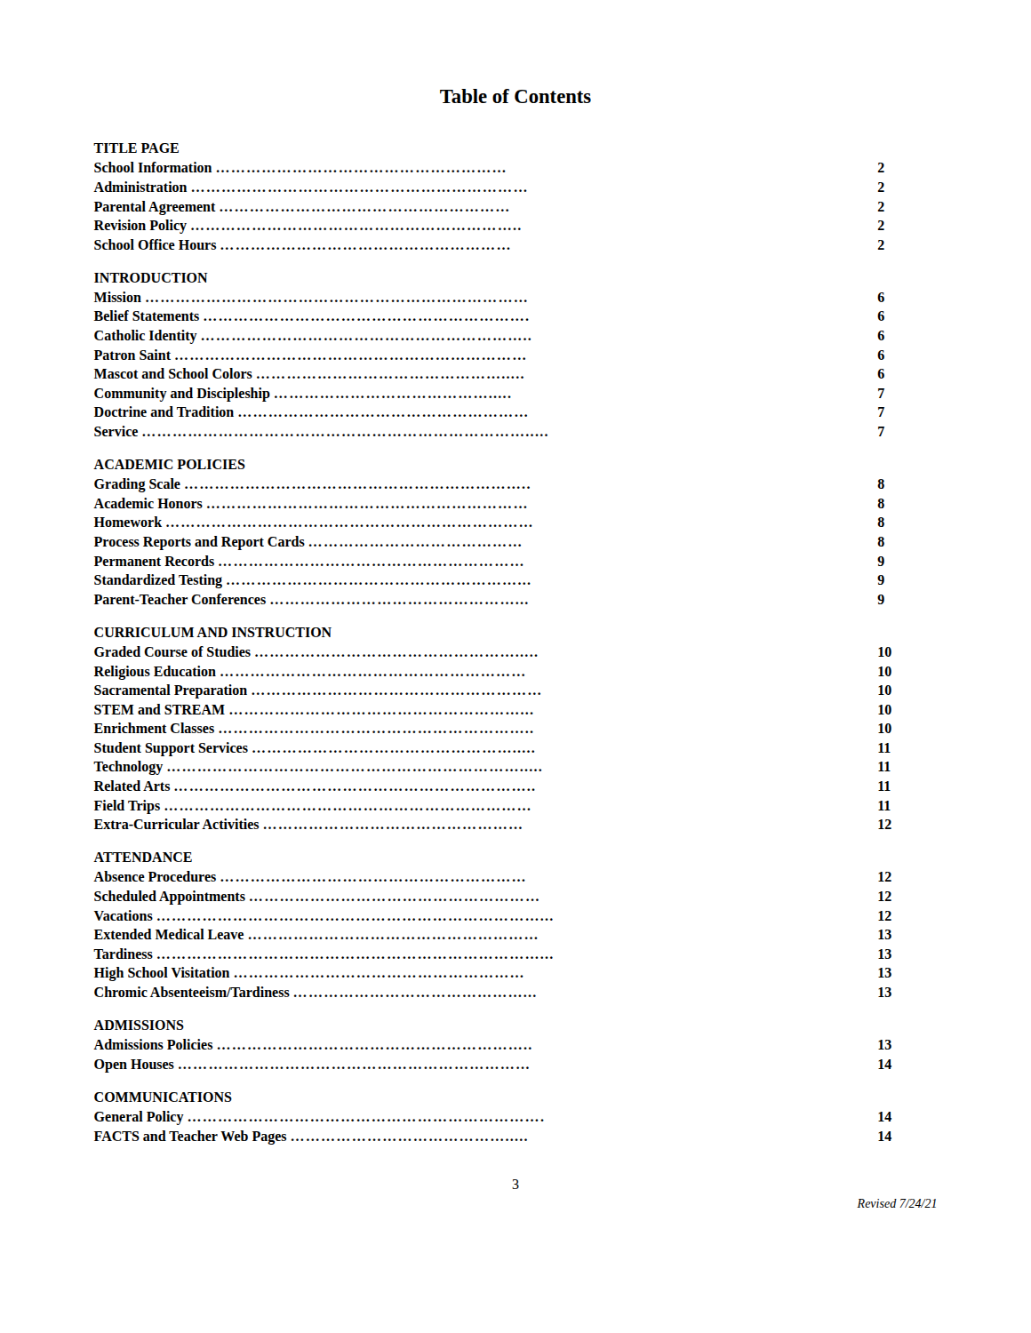Table of Contents
TITLE PAGE
| School Information ………………………………………………… | 2 |
| Administration ………………………………………………………… | 2 |
| Parental Agreement ………………………………………………… | 2 |
| Revision Policy ……………………………………………………….. | 2 |
| School Office Hours ………………………………………………… | 2 |
INTRODUCTION
| Mission ………………………………………………………………… | 6 |
| Belief Statements ………………………………………………………. | 6 |
| Catholic Identity ……………………………………………………….. | 6 |
| Patron Saint …………………………………………………………… | 6 |
| Mascot and School Colors …………………………………………..... | 6 |
| Community and Discipleship ……………………………………..... | 7 |
| Doctrine and Tradition ………………………………………………… | 7 |
| Service …………………………………………………………………..... | 7 |
ACADEMIC POLICIES
| Grading Scale ………………………………………………………….. | 8 |
| Academic Honors ……………………………………………………… | 8 |
| Homework ……………………………………………………………… | 8 |
| Process Reports and Report Cards …………………………………… | 8 |
| Permanent Records …………………………………………………… | 9 |
| Standardized Testing …………………………………………………... | 9 |
| Parent-Teacher Conferences …………………………………………... | 9 |
CURRICULUM AND INSTRUCTION
| Graded Course of Studies ……………………………………………..... | 10 |
| Religious Education …………………………………………………… | 10 |
| Sacramental Preparation ………………………………………………… | 10 |
| STEM and STREAM …………………………………………………... | 10 |
| Enrichment Classes …………………………………………………….. | 10 |
| Student Support Services ……………………………………………..... | 11 |
| Technology ……………………………………………………………..... | 11 |
| Related Arts …………………………………………………………….. | 11 |
| Field Trips ……………………………………………………………… | 11 |
| Extra-Curricular Activities …………………………………………… | 12 |
ATTENDANCE
| Absence Procedures …………………………………………………… | 12 |
| Scheduled Appointments ………………………………………………… | 12 |
| Vacations …………………………………………………………………... | 12 |
| Extended Medical Leave ………………………………………………… | 13 |
| Tardiness …………………………………………………………………... | 13 |
| High School Visitation ………………………………………………… | 13 |
| Chromic Absenteeism/Tardiness ………………………………………... | 13 |
ADMISSIONS
| Admissions Policies …………………………………………………….. | 13 |
| Open Houses …………………………………………………………… | 14 |
COMMUNICATIONS
| General Policy ……………………………………………………………. | 14 |
| FACTS and Teacher Web Pages ……………………………………..... | 14 |
3
Revised 7/24/21